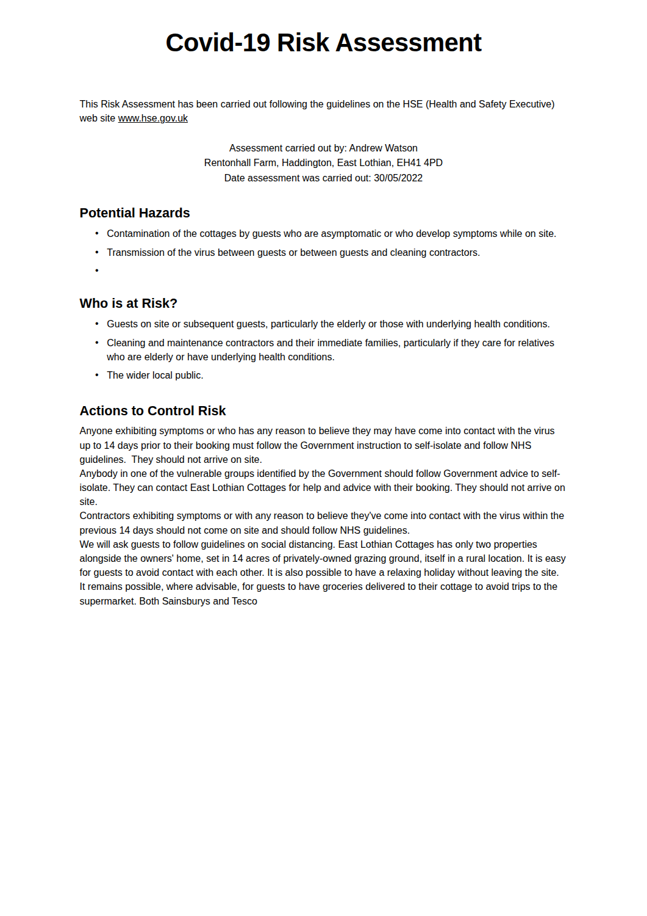Covid-19 Risk Assessment
This Risk Assessment has been carried out following the guidelines on the HSE (Health and Safety Executive) web site www.hse.gov.uk
Assessment carried out by: Andrew Watson
Rentonhall Farm, Haddington, East Lothian, EH41 4PD
Date assessment was carried out: 30/05/2022
Potential Hazards
Contamination of the cottages by guests who are asymptomatic or who develop symptoms while on site.
Transmission of the virus between guests or between guests and cleaning contractors.
Who is at Risk?
Guests on site or subsequent guests, particularly the elderly or those with underlying health conditions.
Cleaning and maintenance contractors and their immediate families, particularly if they care for relatives who are elderly or have underlying health conditions.
The wider local public.
Actions to Control Risk
Anyone exhibiting symptoms or who has any reason to believe they may have come into contact with the virus up to 14 days prior to their booking must follow the Government instruction to self-isolate and follow NHS guidelines. They should not arrive on site.
Anybody in one of the vulnerable groups identified by the Government should follow Government advice to self-isolate. They can contact East Lothian Cottages for help and advice with their booking. They should not arrive on site.
Contractors exhibiting symptoms or with any reason to believe they've come into contact with the virus within the previous 14 days should not come on site and should follow NHS guidelines.
We will ask guests to follow guidelines on social distancing. East Lothian Cottages has only two properties alongside the owners' home, set in 14 acres of privately-owned grazing ground, itself in a rural location. It is easy for guests to avoid contact with each other. It is also possible to have a relaxing holiday without leaving the site.
It remains possible, where advisable, for guests to have groceries delivered to their cottage to avoid trips to the supermarket. Both Sainsburys and Tesco